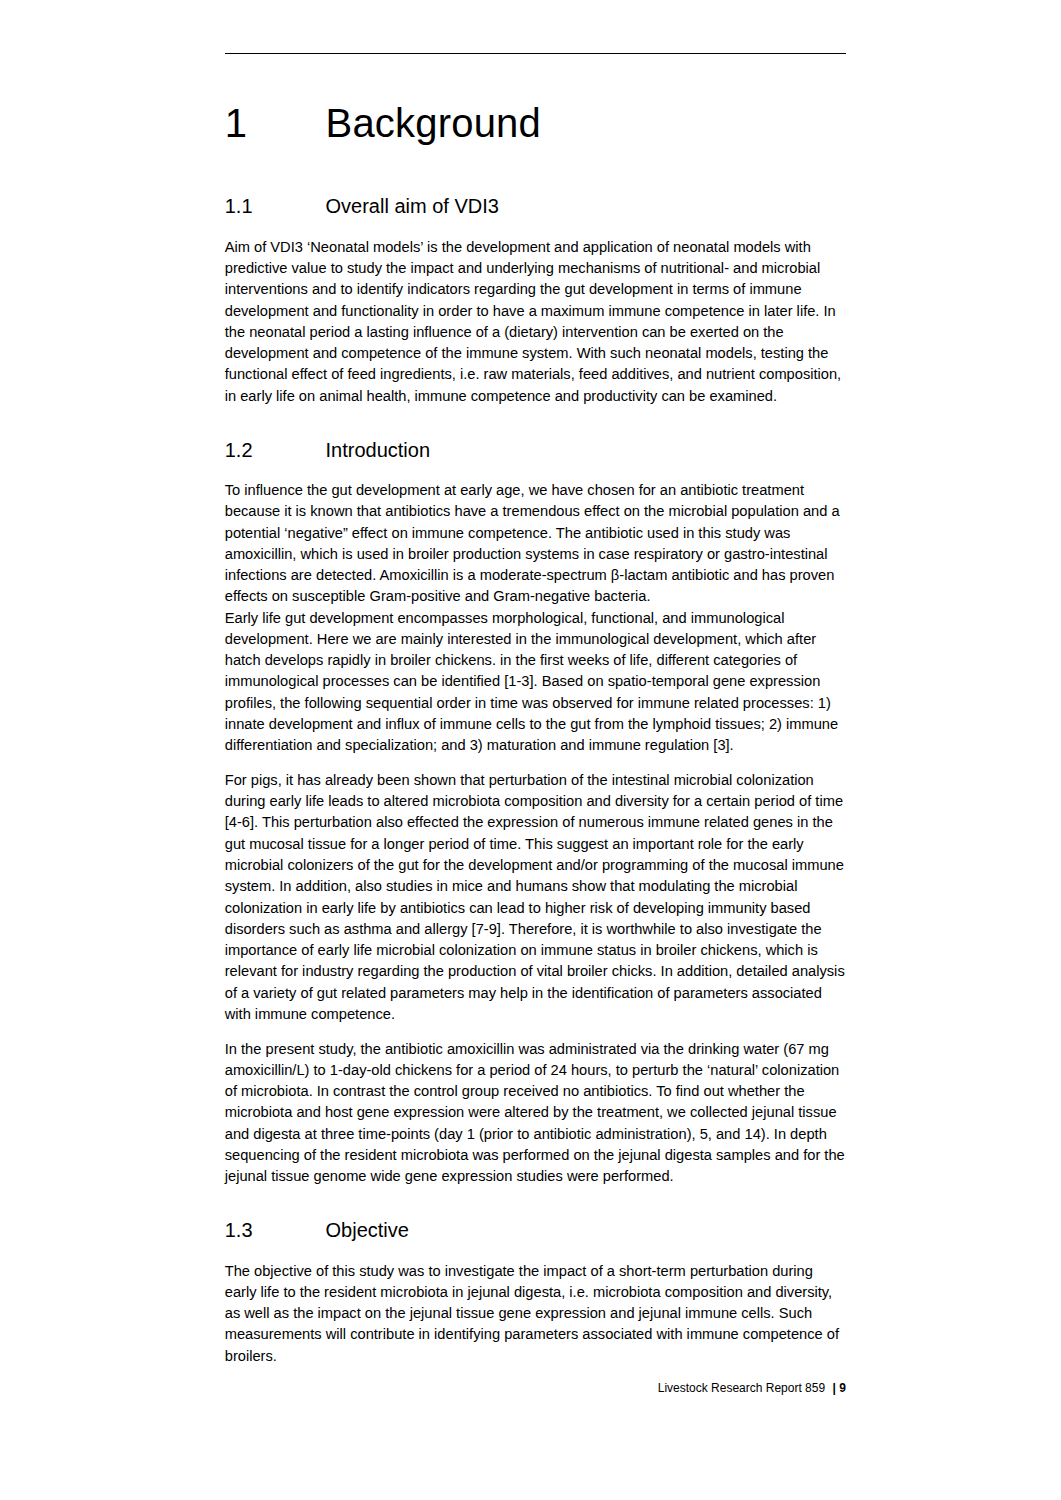1 Background
1.1 Overall aim of VDI3
Aim of VDI3 ‘Neonatal models’ is the development and application of neonatal models with predictive value to study the impact and underlying mechanisms of nutritional- and microbial interventions and to identify indicators regarding the gut development in terms of immune development and functionality in order to have a maximum immune competence in later life. In the neonatal period a lasting influence of a (dietary) intervention can be exerted on the development and competence of the immune system. With such neonatal models, testing the functional effect of feed ingredients, i.e. raw materials, feed additives, and nutrient composition, in early life on animal health, immune competence and productivity can be examined.
1.2 Introduction
To influence the gut development at early age, we have chosen for an antibiotic treatment because it is known that antibiotics have a tremendous effect on the microbial population and a potential ‘negative” effect on immune competence. The antibiotic used in this study was amoxicillin, which is used in broiler production systems in case respiratory or gastro-intestinal infections are detected. Amoxicillin is a moderate-spectrum β-lactam antibiotic and has proven effects on susceptible Gram-positive and Gram-negative bacteria.
Early life gut development encompasses morphological, functional, and immunological development. Here we are mainly interested in the immunological development, which after hatch develops rapidly in broiler chickens. in the first weeks of life, different categories of immunological processes can be identified [1-3]. Based on spatio-temporal gene expression profiles, the following sequential order in time was observed for immune related processes: 1) innate development and influx of immune cells to the gut from the lymphoid tissues; 2) immune differentiation and specialization; and 3) maturation and immune regulation [3].
For pigs, it has already been shown that perturbation of the intestinal microbial colonization during early life leads to altered microbiota composition and diversity for a certain period of time [4-6]. This perturbation also effected the expression of numerous immune related genes in the gut mucosal tissue for a longer period of time. This suggest an important role for the early microbial colonizers of the gut for the development and/or programming of the mucosal immune system. In addition, also studies in mice and humans show that modulating the microbial colonization in early life by antibiotics can lead to higher risk of developing immunity based disorders such as asthma and allergy [7-9]. Therefore, it is worthwhile to also investigate the importance of early life microbial colonization on immune status in broiler chickens, which is relevant for industry regarding the production of vital broiler chicks. In addition, detailed analysis of a variety of gut related parameters may help in the identification of parameters associated with immune competence.
In the present study, the antibiotic amoxicillin was administrated via the drinking water (67 mg amoxicillin/L) to 1-day-old chickens for a period of 24 hours, to perturb the ‘natural’ colonization of microbiota. In contrast the control group received no antibiotics. To find out whether the microbiota and host gene expression were altered by the treatment, we collected jejunal tissue and digesta at three time-points (day 1 (prior to antibiotic administration), 5, and 14). In depth sequencing of the resident microbiota was performed on the jejunal digesta samples and for the jejunal tissue genome wide gene expression studies were performed.
1.3 Objective
The objective of this study was to investigate the impact of a short-term perturbation during early life to the resident microbiota in jejunal digesta, i.e. microbiota composition and diversity, as well as the impact on the jejunal tissue gene expression and jejunal immune cells. Such measurements will contribute in identifying parameters associated with immune competence of broilers.
Livestock Research Report 859 | 9